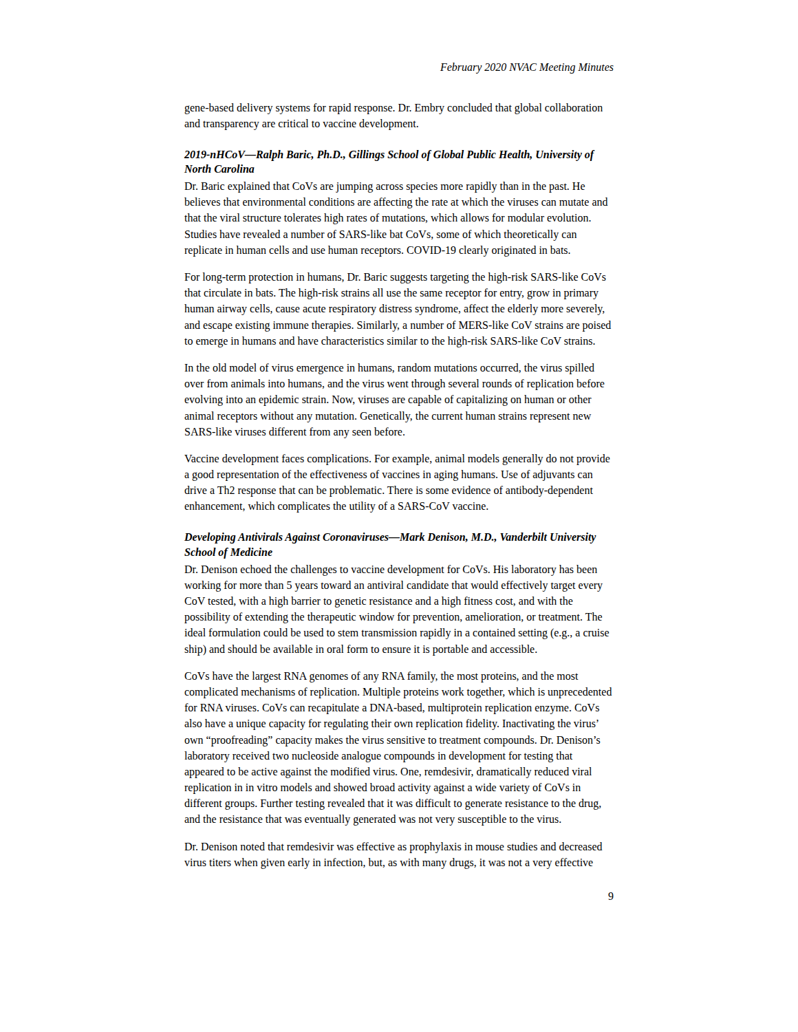February 2020 NVAC Meeting Minutes
gene-based delivery systems for rapid response. Dr. Embry concluded that global collaboration and transparency are critical to vaccine development.
2019-nHCoV—Ralph Baric, Ph.D., Gillings School of Global Public Health, University of North Carolina
Dr. Baric explained that CoVs are jumping across species more rapidly than in the past. He believes that environmental conditions are affecting the rate at which the viruses can mutate and that the viral structure tolerates high rates of mutations, which allows for modular evolution. Studies have revealed a number of SARS-like bat CoVs, some of which theoretically can replicate in human cells and use human receptors. COVID-19 clearly originated in bats.
For long-term protection in humans, Dr. Baric suggests targeting the high-risk SARS-like CoVs that circulate in bats. The high-risk strains all use the same receptor for entry, grow in primary human airway cells, cause acute respiratory distress syndrome, affect the elderly more severely, and escape existing immune therapies. Similarly, a number of MERS-like CoV strains are poised to emerge in humans and have characteristics similar to the high-risk SARS-like CoV strains.
In the old model of virus emergence in humans, random mutations occurred, the virus spilled over from animals into humans, and the virus went through several rounds of replication before evolving into an epidemic strain. Now, viruses are capable of capitalizing on human or other animal receptors without any mutation. Genetically, the current human strains represent new SARS-like viruses different from any seen before.
Vaccine development faces complications. For example, animal models generally do not provide a good representation of the effectiveness of vaccines in aging humans. Use of adjuvants can drive a Th2 response that can be problematic. There is some evidence of antibody-dependent enhancement, which complicates the utility of a SARS-CoV vaccine.
Developing Antivirals Against Coronaviruses—Mark Denison, M.D., Vanderbilt University School of Medicine
Dr. Denison echoed the challenges to vaccine development for CoVs. His laboratory has been working for more than 5 years toward an antiviral candidate that would effectively target every CoV tested, with a high barrier to genetic resistance and a high fitness cost, and with the possibility of extending the therapeutic window for prevention, amelioration, or treatment. The ideal formulation could be used to stem transmission rapidly in a contained setting (e.g., a cruise ship) and should be available in oral form to ensure it is portable and accessible.
CoVs have the largest RNA genomes of any RNA family, the most proteins, and the most complicated mechanisms of replication. Multiple proteins work together, which is unprecedented for RNA viruses. CoVs can recapitulate a DNA-based, multiprotein replication enzyme. CoVs also have a unique capacity for regulating their own replication fidelity. Inactivating the virus’ own “proofreading” capacity makes the virus sensitive to treatment compounds. Dr. Denison’s laboratory received two nucleoside analogue compounds in development for testing that appeared to be active against the modified virus. One, remdesivir, dramatically reduced viral replication in in vitro models and showed broad activity against a wide variety of CoVs in different groups. Further testing revealed that it was difficult to generate resistance to the drug, and the resistance that was eventually generated was not very susceptible to the virus.
Dr. Denison noted that remdesivir was effective as prophylaxis in mouse studies and decreased virus titers when given early in infection, but, as with many drugs, it was not a very effective
9